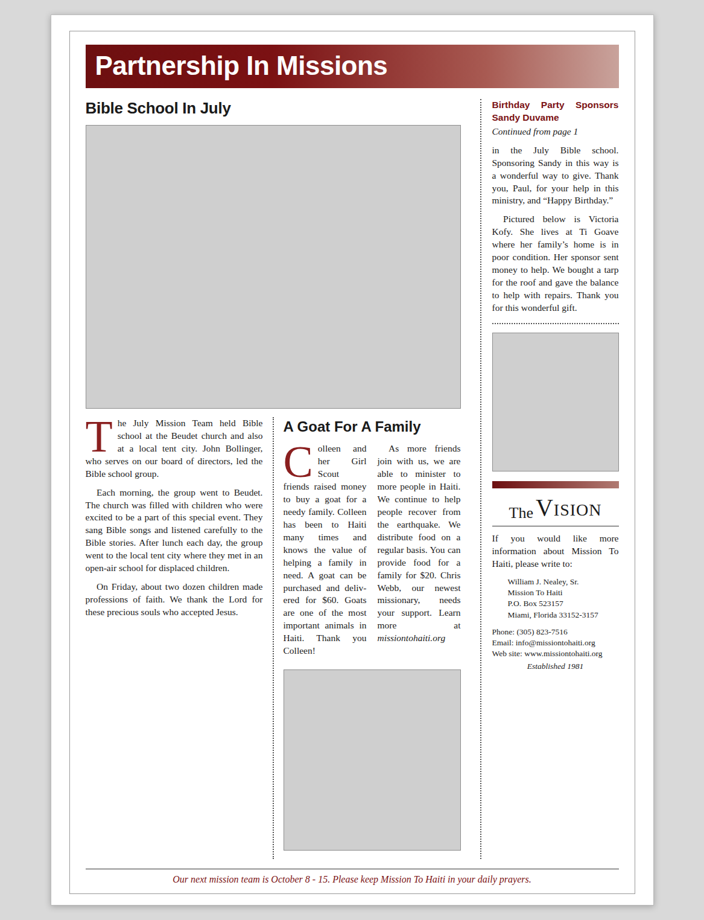Partnership In Missions
Bible School In July
The July Mission Team held Bible school at the Beudet church and also at a local tent city. John Bollinger, who serves on our board of directors, led the Bible school group.
Each morning, the group went to Beudet. The church was filled with children who were excited to be a part of this special event. They sang Bible songs and listened carefully to the Bible stories. After lunch each day, the group went to the local tent city where they met in an open-air school for displaced children.
On Friday, about two dozen children made professions of faith. We thank the Lord for these precious souls who accepted Jesus.
A Goat For A Family
Colleen and her Girl Scout friends raised money to buy a goat for a needy family. Colleen has been to Haiti many times and knows the value of helping a family in need. A goat can be purchased and delivered for $60. Goats are one of the most important animals in Haiti. Thank you Colleen!
As more friends join with us, we are able to minister to more people in Haiti. We continue to help people recover from the earthquake. We distribute food on a regular basis. You can provide food for a family for $20. Chris Webb, our newest missionary, needs your support. Learn more at missiontohaiti.org
Birthday Party Sponsors Sandy Duvame
Continued from page 1
in the July Bible school. Sponsoring Sandy in this way is a wonderful way to give. Thank you, Paul, for your help in this ministry, and “Happy Birthday.”
Pictured below is Victoria Kofy. She lives at Ti Goave where her family’s home is in poor condition. Her sponsor sent money to help. We bought a tarp for the roof and gave the balance to help with repairs. Thank you for this wonderful gift.
The Vision
If you would like more information about Mission To Haiti, please write to:
William J. Nealey, Sr.
Mission To Haiti
P.O. Box 523157
Miami, Florida 33152-3157
Phone: (305) 823-7516
Email: info@missiontohaiti.org
Web site: www.missiontohaiti.org
Established 1981
Our next mission team is October 8 - 15. Please keep Mission To Haiti in your daily prayers.